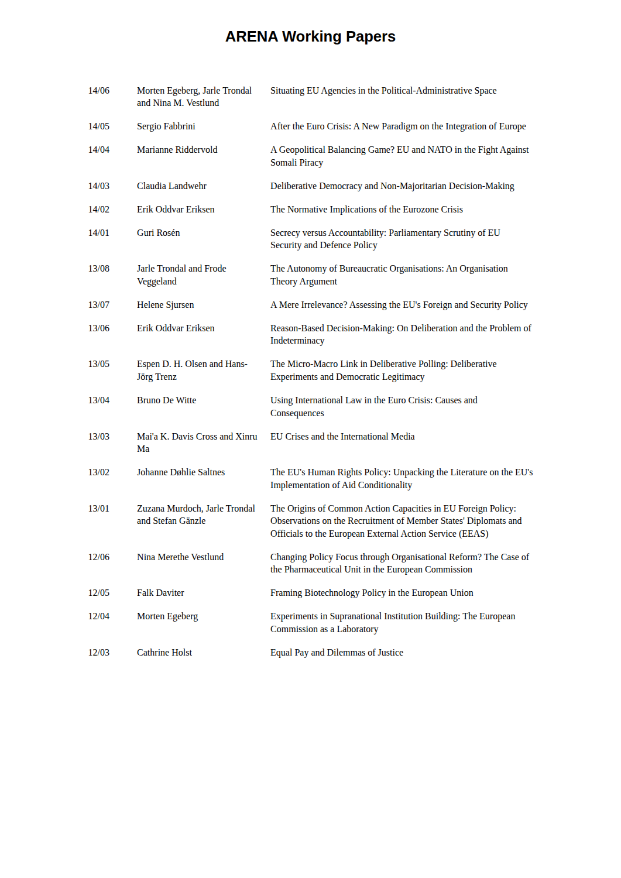ARENA Working Papers
| 14/06 | Morten Egeberg, Jarle Trondal and Nina M. Vestlund | Situating EU Agencies in the Political-Administrative Space |
| 14/05 | Sergio Fabbrini | After the Euro Crisis: A New Paradigm on the Integration of Europe |
| 14/04 | Marianne Riddervold | A Geopolitical Balancing Game? EU and NATO in the Fight Against Somali Piracy |
| 14/03 | Claudia Landwehr | Deliberative Democracy and Non-Majoritarian Decision-Making |
| 14/02 | Erik Oddvar Eriksen | The Normative Implications of the Eurozone Crisis |
| 14/01 | Guri Rosén | Secrecy versus Accountability: Parliamentary Scrutiny of EU Security and Defence Policy |
| 13/08 | Jarle Trondal and Frode Veggeland | The Autonomy of Bureaucratic Organisations: An Organisation Theory Argument |
| 13/07 | Helene Sjursen | A Mere Irrelevance? Assessing the EU's Foreign and Security Policy |
| 13/06 | Erik Oddvar Eriksen | Reason-Based Decision-Making: On Deliberation and the Problem of Indeterminacy |
| 13/05 | Espen D. H. Olsen and Hans-Jörg Trenz | The Micro-Macro Link in Deliberative Polling: Deliberative Experiments and Democratic Legitimacy |
| 13/04 | Bruno De Witte | Using International Law in the Euro Crisis: Causes and Consequences |
| 13/03 | Mai'a K. Davis Cross and Xinru Ma | EU Crises and the International Media |
| 13/02 | Johanne Døhlie Saltnes | The EU's Human Rights Policy: Unpacking the Literature on the EU's Implementation of Aid Conditionality |
| 13/01 | Zuzana Murdoch, Jarle Trondal and Stefan Gänzle | The Origins of Common Action Capacities in EU Foreign Policy: Observations on the Recruitment of Member States' Diplomats and Officials to the European External Action Service (EEAS) |
| 12/06 | Nina Merethe Vestlund | Changing Policy Focus through Organisational Reform? The Case of the Pharmaceutical Unit in the European Commission |
| 12/05 | Falk Daviter | Framing Biotechnology Policy in the European Union |
| 12/04 | Morten Egeberg | Experiments in Supranational Institution Building: The European Commission as a Laboratory |
| 12/03 | Cathrine Holst | Equal Pay and Dilemmas of Justice |